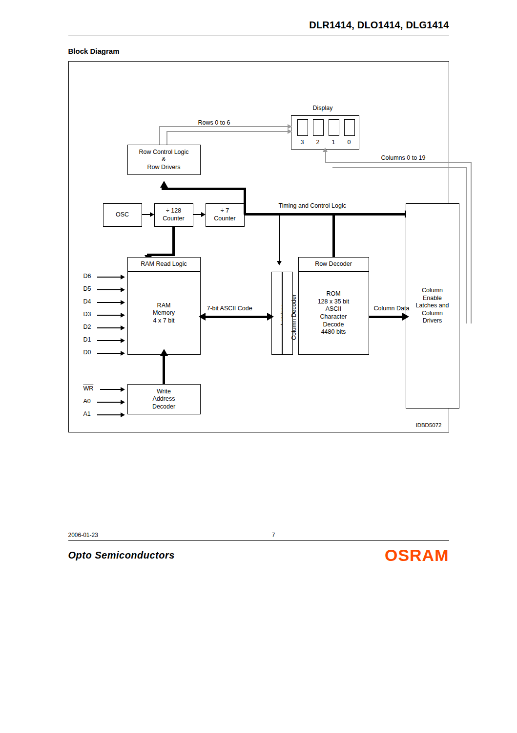DLR1414, DLO1414, DLG1414
Block Diagram
Display
3
2
1
0
Rows 0 to 6
Row Control Logic
&
Row Drivers
Columns 0 to 19
OSC
÷ 128
Counter
÷ 7
Counter
Timing and Control Logic
RAM Read Logic
RAM
Memory
4 x 7 bit
Row Decoder
ROM
128 x 35 bit
ASCII
Character
Decode
4480 bits
Latches
Column Decoder
Column
Enable
Latches and
Column
Drivers
7-bit ASCII Code
Column Data
D6
D5
D4
D3
D2
D1
D0
Write
Address
Decoder
WR
A0
A1
IDBD5072
2006-01-23 7
Opto Semiconductors OSRAM